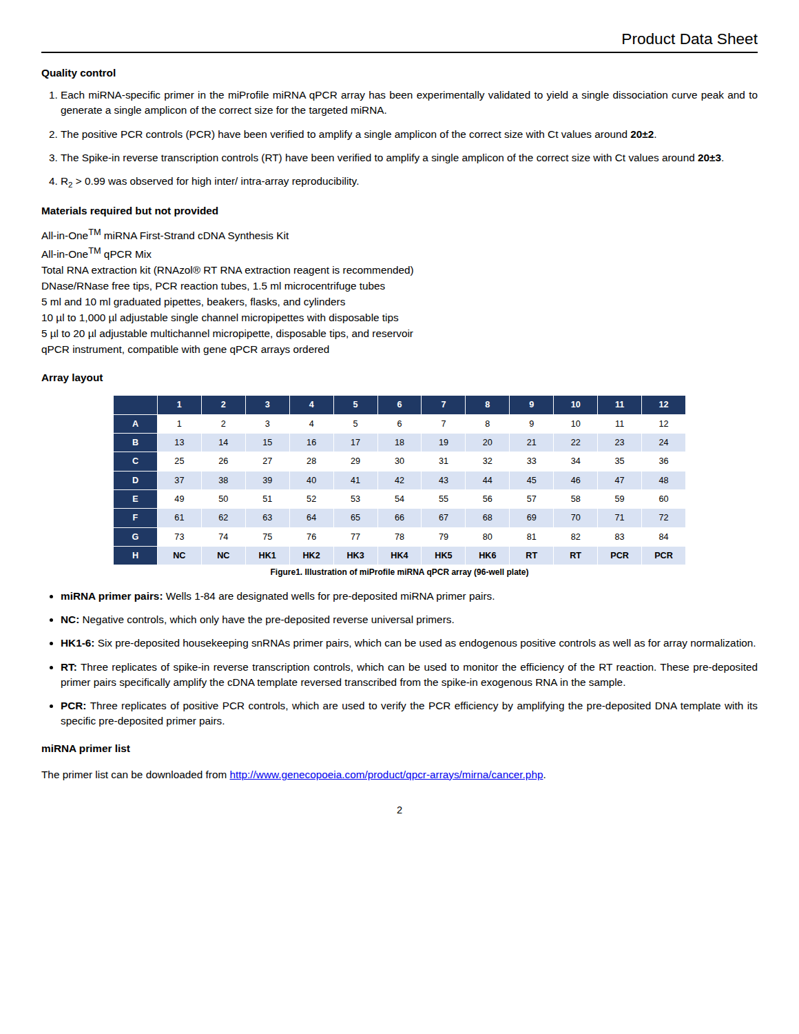Product Data Sheet
Quality control
Each miRNA-specific primer in the miProfile miRNA qPCR array has been experimentally validated to yield a single dissociation curve peak and to generate a single amplicon of the correct size for the targeted miRNA.
The positive PCR controls (PCR) have been verified to amplify a single amplicon of the correct size with Ct values around 20±2.
The Spike-in reverse transcription controls (RT) have been verified to amplify a single amplicon of the correct size with Ct values around 20±3.
R2 > 0.99 was observed for high inter/ intra-array reproducibility.
Materials required but not provided
All-in-OneTM miRNA First-Strand cDNA Synthesis Kit
All-in-OneTM qPCR Mix
Total RNA extraction kit (RNAzol® RT RNA extraction reagent is recommended)
DNase/RNase free tips, PCR reaction tubes, 1.5 ml microcentrifuge tubes
5 ml and 10 ml graduated pipettes, beakers, flasks, and cylinders
10 µl to 1,000 µl adjustable single channel micropipettes with disposable tips
5 µl to 20 µl adjustable multichannel micropipette, disposable tips, and reservoir
qPCR instrument, compatible with gene qPCR arrays ordered
Array layout
| | 1 | 2 | 3 | 4 | 5 | 6 | 7 | 8 | 9 | 10 | 11 | 12 |
| --- | --- | --- | --- | --- | --- | --- | --- | --- | --- | --- | --- | --- |
| A | 1 | 2 | 3 | 4 | 5 | 6 | 7 | 8 | 9 | 10 | 11 | 12 |
| B | 13 | 14 | 15 | 16 | 17 | 18 | 19 | 20 | 21 | 22 | 23 | 24 |
| C | 25 | 26 | 27 | 28 | 29 | 30 | 31 | 32 | 33 | 34 | 35 | 36 |
| D | 37 | 38 | 39 | 40 | 41 | 42 | 43 | 44 | 45 | 46 | 47 | 48 |
| E | 49 | 50 | 51 | 52 | 53 | 54 | 55 | 56 | 57 | 58 | 59 | 60 |
| F | 61 | 62 | 63 | 64 | 65 | 66 | 67 | 68 | 69 | 70 | 71 | 72 |
| G | 73 | 74 | 75 | 76 | 77 | 78 | 79 | 80 | 81 | 82 | 83 | 84 |
| H | NC | NC | HK1 | HK2 | HK3 | HK4 | HK5 | HK6 | RT | RT | PCR | PCR |
Figure1. Illustration of miProfile miRNA qPCR array (96-well plate)
miRNA primer pairs: Wells 1-84 are designated wells for pre-deposited miRNA primer pairs.
NC: Negative controls, which only have the pre-deposited reverse universal primers.
HK1-6: Six pre-deposited housekeeping snRNAs primer pairs, which can be used as endogenous positive controls as well as for array normalization.
RT: Three replicates of spike-in reverse transcription controls, which can be used to monitor the efficiency of the RT reaction. These pre-deposited primer pairs specifically amplify the cDNA template reversed transcribed from the spike-in exogenous RNA in the sample.
PCR: Three replicates of positive PCR controls, which are used to verify the PCR efficiency by amplifying the pre-deposited DNA template with its specific pre-deposited primer pairs.
miRNA primer list
The primer list can be downloaded from http://www.genecopoeia.com/product/qpcr-arrays/mirna/cancer.php.
2